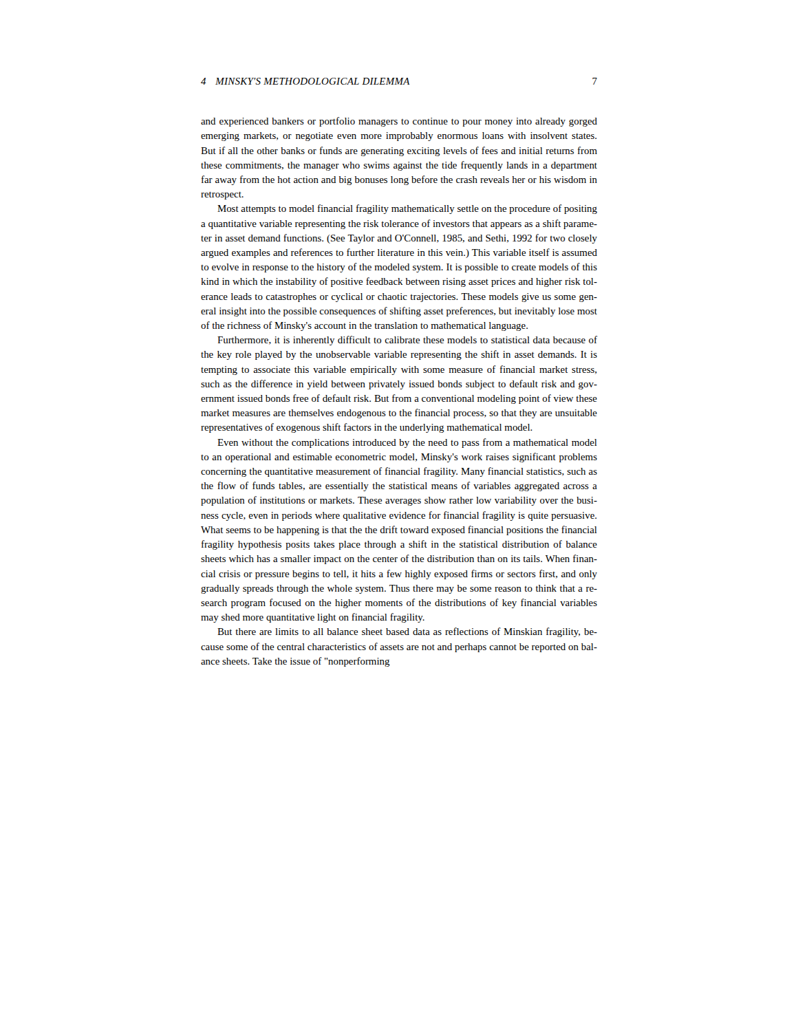4 MINSKY'S METHODOLOGICAL DILEMMA 7
and experienced bankers or portfolio managers to continue to pour money into already gorged emerging markets, or negotiate even more improbably enormous loans with insolvent states. But if all the other banks or funds are generating exciting levels of fees and initial returns from these commitments, the manager who swims against the tide frequently lands in a department far away from the hot action and big bonuses long before the crash reveals her or his wisdom in retrospect.
Most attempts to model financial fragility mathematically settle on the procedure of positing a quantitative variable representing the risk tolerance of investors that appears as a shift parameter in asset demand functions. (See Taylor and O'Connell, 1985, and Sethi, 1992 for two closely argued examples and references to further literature in this vein.) This variable itself is assumed to evolve in response to the history of the modeled system. It is possible to create models of this kind in which the instability of positive feedback between rising asset prices and higher risk tolerance leads to catastrophes or cyclical or chaotic trajectories. These models give us some general insight into the possible consequences of shifting asset preferences, but inevitably lose most of the richness of Minsky's account in the translation to mathematical language.
Furthermore, it is inherently difficult to calibrate these models to statistical data because of the key role played by the unobservable variable representing the shift in asset demands. It is tempting to associate this variable empirically with some measure of financial market stress, such as the difference in yield between privately issued bonds subject to default risk and government issued bonds free of default risk. But from a conventional modeling point of view these market measures are themselves endogenous to the financial process, so that they are unsuitable representatives of exogenous shift factors in the underlying mathematical model.
Even without the complications introduced by the need to pass from a mathematical model to an operational and estimable econometric model, Minsky's work raises significant problems concerning the quantitative measurement of financial fragility. Many financial statistics, such as the flow of funds tables, are essentially the statistical means of variables aggregated across a population of institutions or markets. These averages show rather low variability over the business cycle, even in periods where qualitative evidence for financial fragility is quite persuasive. What seems to be happening is that the the drift toward exposed financial positions the financial fragility hypothesis posits takes place through a shift in the statistical distribution of balance sheets which has a smaller impact on the center of the distribution than on its tails. When financial crisis or pressure begins to tell, it hits a few highly exposed firms or sectors first, and only gradually spreads through the whole system. Thus there may be some reason to think that a research program focused on the higher moments of the distributions of key financial variables may shed more quantitative light on financial fragility.
But there are limits to all balance sheet based data as reflections of Minskian fragility, because some of the central characteristics of assets are not and perhaps cannot be reported on balance sheets. Take the issue of "nonperforming